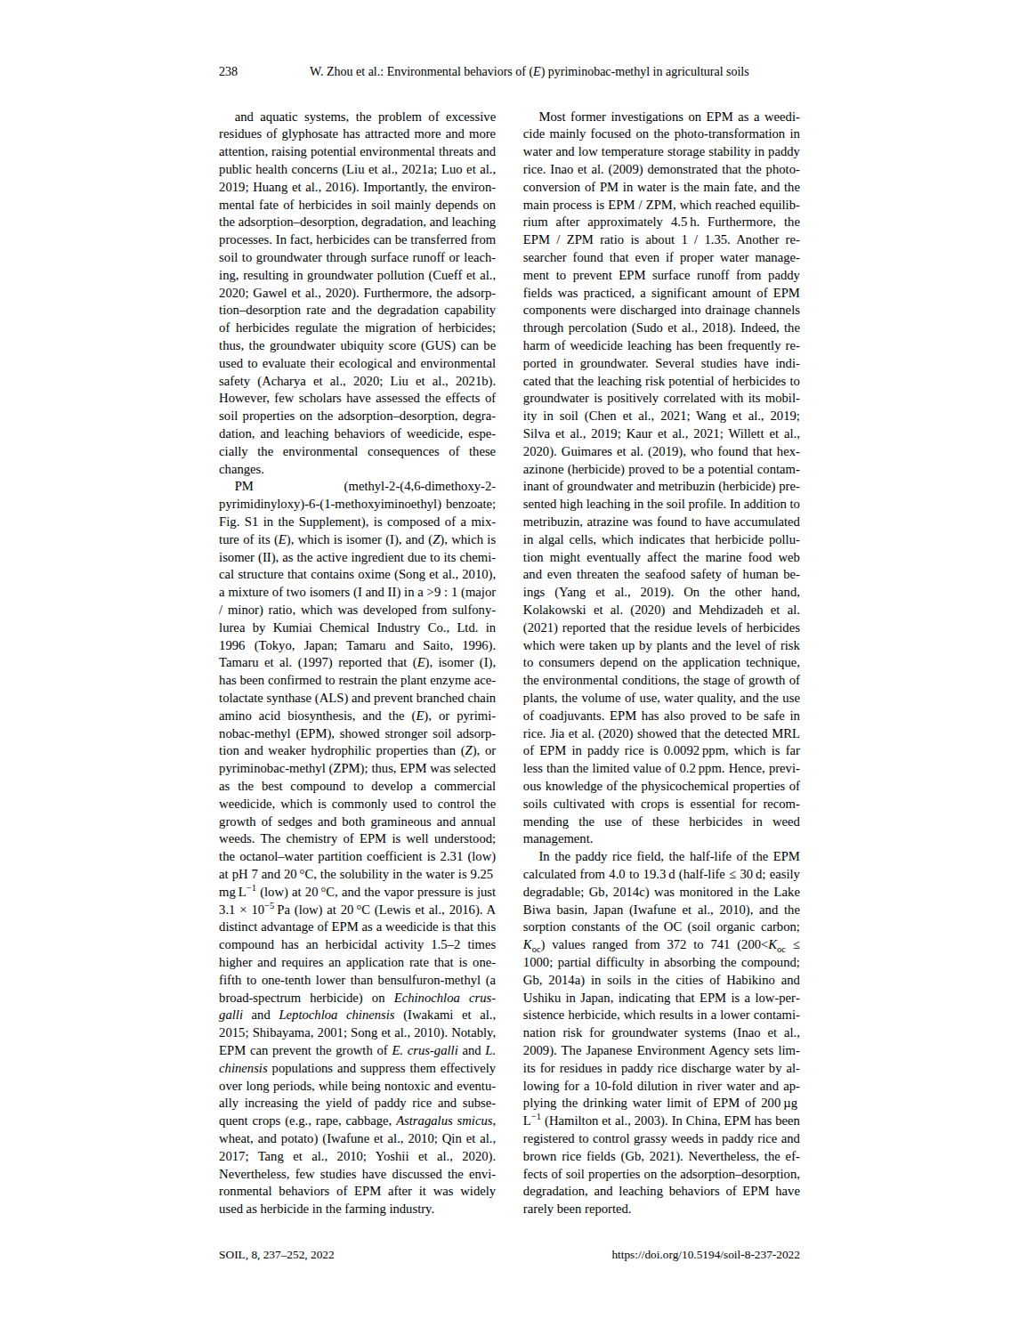238
W. Zhou et al.: Environmental behaviors of (E) pyriminobac-methyl in agricultural soils
and aquatic systems, the problem of excessive residues of glyphosate has attracted more and more attention, raising potential environmental threats and public health concerns (Liu et al., 2021a; Luo et al., 2019; Huang et al., 2016). Importantly, the environmental fate of herbicides in soil mainly depends on the adsorption–desorption, degradation, and leaching processes. In fact, herbicides can be transferred from soil to groundwater through surface runoff or leaching, resulting in groundwater pollution (Cueff et al., 2020; Gawel et al., 2020). Furthermore, the adsorption–desorption rate and the degradation capability of herbicides regulate the migration of herbicides; thus, the groundwater ubiquity score (GUS) can be used to evaluate their ecological and environmental safety (Acharya et al., 2020; Liu et al., 2021b). However, few scholars have assessed the effects of soil properties on the adsorption–desorption, degradation, and leaching behaviors of weedicide, especially the environmental consequences of these changes.
PM (methyl-2-(4,6-dimethoxy-2-pyrimidinyloxy)-6-(1-methoxyiminoethyl) benzoate; Fig. S1 in the Supplement), is composed of a mixture of its (E), which is isomer (I), and (Z), which is isomer (II), as the active ingredient due to its chemical structure that contains oxime (Song et al., 2010), a mixture of two isomers (I and II) in a >9 : 1 (major / minor) ratio, which was developed from sulfonylurea by Kumiai Chemical Industry Co., Ltd. in 1996 (Tokyo, Japan; Tamaru and Saito, 1996). Tamaru et al. (1997) reported that (E), isomer (I), has been confirmed to restrain the plant enzyme acetolactate synthase (ALS) and prevent branched chain amino acid biosynthesis, and the (E), or pyriminobac-methyl (EPM), showed stronger soil adsorption and weaker hydrophilic properties than (Z), or pyriminobac-methyl (ZPM); thus, EPM was selected as the best compound to develop a commercial weedicide, which is commonly used to control the growth of sedges and both gramineous and annual weeds. The chemistry of EPM is well understood; the octanol–water partition coefficient is 2.31 (low) at pH 7 and 20 °C, the solubility in the water is 9.25 mg L−1 (low) at 20 °C, and the vapor pressure is just 3.1 × 10−5 Pa (low) at 20 °C (Lewis et al., 2016). A distinct advantage of EPM as a weedicide is that this compound has an herbicidal activity 1.5–2 times higher and requires an application rate that is one-fifth to one-tenth lower than bensulfuron-methyl (a broad-spectrum herbicide) on Echinochloa crus-galli and Leptochloa chinensis (Iwakami et al., 2015; Shibayama, 2001; Song et al., 2010). Notably, EPM can prevent the growth of E. crus-galli and L. chinensis populations and suppress them effectively over long periods, while being nontoxic and eventually increasing the yield of paddy rice and subsequent crops (e.g., rape, cabbage, Astragalus smicus, wheat, and potato) (Iwafune et al., 2010; Qin et al., 2017; Tang et al., 2010; Yoshii et al., 2020). Nevertheless, few studies have discussed the environmental behaviors of EPM after it was widely used as herbicide in the farming industry.
Most former investigations on EPM as a weedicide mainly focused on the photo-transformation in water and low temperature storage stability in paddy rice. Inao et al. (2009) demonstrated that the photoconversion of PM in water is the main fate, and the main process is EPM / ZPM, which reached equilibrium after approximately 4.5 h. Furthermore, the EPM / ZPM ratio is about 1 / 1.35. Another researcher found that even if proper water management to prevent EPM surface runoff from paddy fields was practiced, a significant amount of EPM components were discharged into drainage channels through percolation (Sudo et al., 2018). Indeed, the harm of weedicide leaching has been frequently reported in groundwater. Several studies have indicated that the leaching risk potential of herbicides to groundwater is positively correlated with its mobility in soil (Chen et al., 2021; Wang et al., 2019; Silva et al., 2019; Kaur et al., 2021; Willett et al., 2020). Guimares et al. (2019), who found that hexazinone (herbicide) proved to be a potential contaminant of groundwater and metribuzin (herbicide) presented high leaching in the soil profile. In addition to metribuzin, atrazine was found to have accumulated in algal cells, which indicates that herbicide pollution might eventually affect the marine food web and even threaten the seafood safety of human beings (Yang et al., 2019). On the other hand, Kolakowski et al. (2020) and Mehdizadeh et al. (2021) reported that the residue levels of herbicides which were taken up by plants and the level of risk to consumers depend on the application technique, the environmental conditions, the stage of growth of plants, the volume of use, water quality, and the use of coadjuvants. EPM has also proved to be safe in rice. Jia et al. (2020) showed that the detected MRL of EPM in paddy rice is 0.0092 ppm, which is far less than the limited value of 0.2 ppm. Hence, previous knowledge of the physicochemical properties of soils cultivated with crops is essential for recommending the use of these herbicides in weed management.
In the paddy rice field, the half-life of the EPM calculated from 4.0 to 19.3 d (half-life ≤ 30 d; easily degradable; Gb, 2014c) was monitored in the Lake Biwa basin, Japan (Iwafune et al., 2010), and the sorption constants of the OC (soil organic carbon; Koc) values ranged from 372 to 741 (200<Koc ≤ 1000; partial difficulty in absorbing the compound; Gb, 2014a) in soils in the cities of Habikino and Ushiku in Japan, indicating that EPM is a low-persistence herbicide, which results in a lower contamination risk for groundwater systems (Inao et al., 2009). The Japanese Environment Agency sets limits for residues in paddy rice discharge water by allowing for a 10-fold dilution in river water and applying the drinking water limit of EPM of 200 µg L−1 (Hamilton et al., 2003). In China, EPM has been registered to control grassy weeds in paddy rice and brown rice fields (Gb, 2021). Nevertheless, the effects of soil properties on the adsorption–desorption, degradation, and leaching behaviors of EPM have rarely been reported.
SOIL, 8, 237–252, 2022
https://doi.org/10.5194/soil-8-237-2022